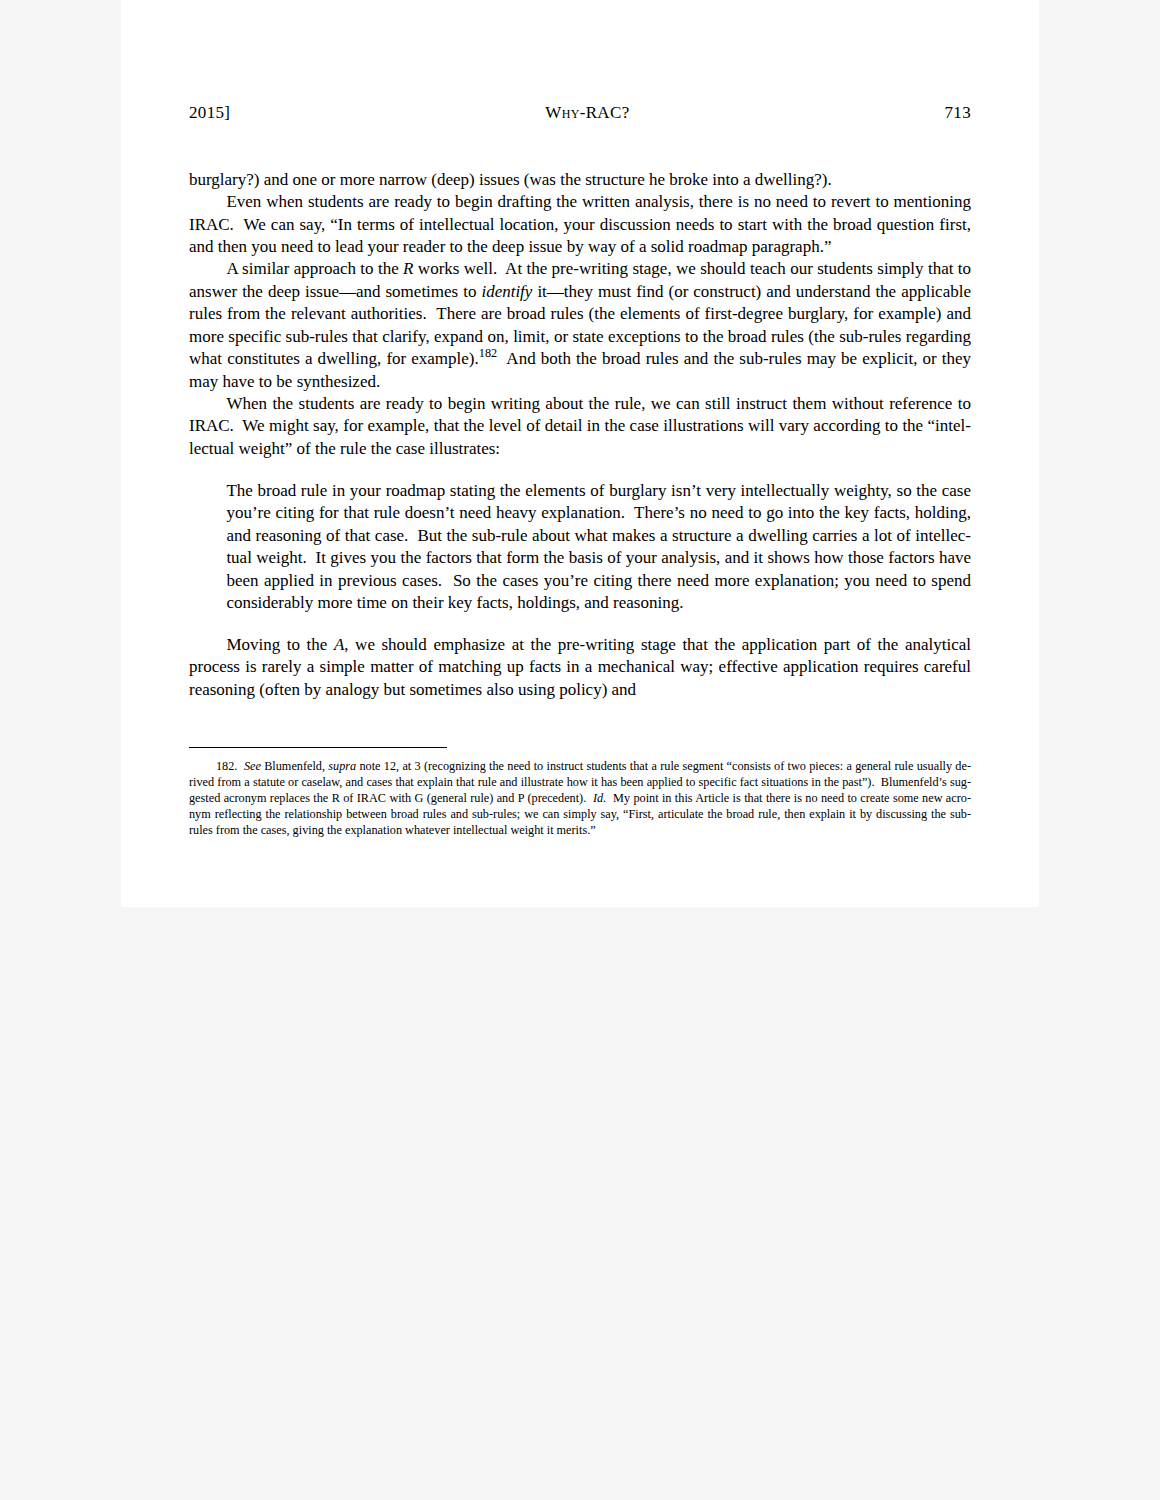2015] Why-RAC? 713
burglary?) and one or more narrow (deep) issues (was the structure he broke into a dwelling?).
Even when students are ready to begin drafting the written analysis, there is no need to revert to mentioning IRAC. We can say, “In terms of intellectual location, your discussion needs to start with the broad question first, and then you need to lead your reader to the deep issue by way of a solid roadmap paragraph.”
A similar approach to the R works well. At the pre-writing stage, we should teach our students simply that to answer the deep issue—and sometimes to identify it—they must find (or construct) and understand the applicable rules from the relevant authorities. There are broad rules (the elements of first-degree burglary, for example) and more specific sub-rules that clarify, expand on, limit, or state exceptions to the broad rules (the sub-rules regarding what constitutes a dwelling, for example).182 And both the broad rules and the sub-rules may be explicit, or they may have to be synthesized.
When the students are ready to begin writing about the rule, we can still instruct them without reference to IRAC. We might say, for example, that the level of detail in the case illustrations will vary according to the “intellectual weight” of the rule the case illustrates:
The broad rule in your roadmap stating the elements of burglary isn’t very intellectually weighty, so the case you’re citing for that rule doesn’t need heavy explanation. There’s no need to go into the key facts, holding, and reasoning of that case. But the sub-rule about what makes a structure a dwelling carries a lot of intellectual weight. It gives you the factors that form the basis of your analysis, and it shows how those factors have been applied in previous cases. So the cases you’re citing there need more explanation; you need to spend considerably more time on their key facts, holdings, and reasoning.
Moving to the A, we should emphasize at the pre-writing stage that the application part of the analytical process is rarely a simple matter of matching up facts in a mechanical way; effective application requires careful reasoning (often by analogy but sometimes also using policy) and
182. See Blumenfeld, supra note 12, at 3 (recognizing the need to instruct students that a rule segment “consists of two pieces: a general rule usually derived from a statute or caselaw, and cases that explain that rule and illustrate how it has been applied to specific fact situations in the past”). Blumenfeld’s suggested acronym replaces the R of IRAC with G (general rule) and P (precedent). Id. My point in this Article is that there is no need to create some new acronym reflecting the relationship between broad rules and sub-rules; we can simply say, “First, articulate the broad rule, then explain it by discussing the sub-rules from the cases, giving the explanation whatever intellectual weight it merits.”